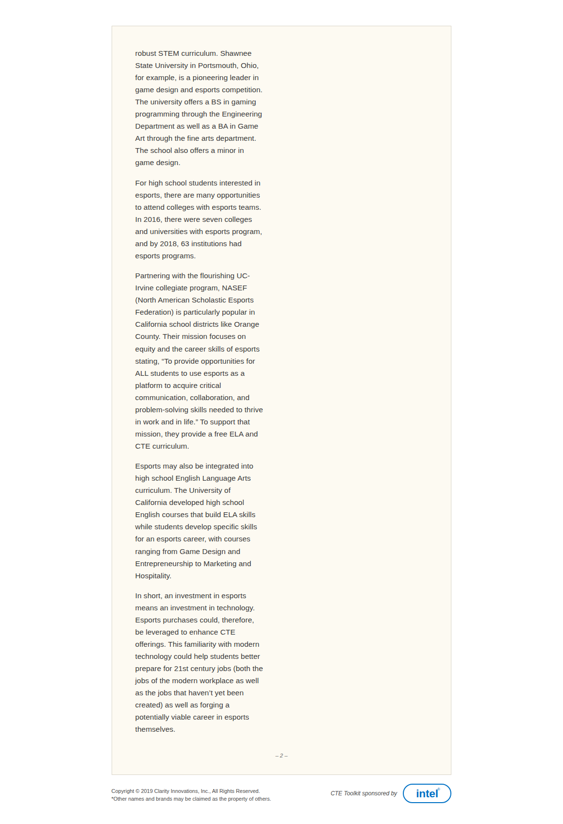robust STEM curriculum. Shawnee State University in Portsmouth, Ohio, for example, is a pioneering leader in game design and esports competition. The university offers a BS in gaming programming through the Engineering Department as well as a BA in Game Art through the fine arts department. The school also offers a minor in game design.
For high school students interested in esports, there are many opportunities to attend colleges with esports teams. In 2016, there were seven colleges and universities with esports program, and by 2018, 63 institutions had esports programs.
Partnering with the flourishing UC- Irvine collegiate program, NASEF (North American Scholastic Esports Federation) is particularly popular in California school districts like Orange County. Their mission focuses on equity and the career skills of esports stating, “To provide opportunities for ALL students to use esports as a platform to acquire critical communication, collaboration, and problem-solving skills needed to thrive in work and in life.” To support that mission, they provide a free ELA and CTE curriculum.
Esports may also be integrated into high school English Language Arts curriculum. The University of California developed high school English courses that build ELA skills while students develop specific skills for an esports career, with courses ranging from Game Design and Entrepreneurship to Marketing and Hospitality.
In short, an investment in esports means an investment in technology. Esports purchases could, therefore, be leveraged to enhance CTE offerings. This familiarity with modern technology could help students better prepare for 21st century jobs (both the jobs of the modern workplace as well as the jobs that haven’t yet been created) as well as forging a potentially viable career in esports themselves.
– 2 –
Copyright © 2019 Clarity Innovations, Inc., All Rights Reserved.
*Other names and brands may be claimed as the property of others.
CTE Toolkit sponsored by
intel®